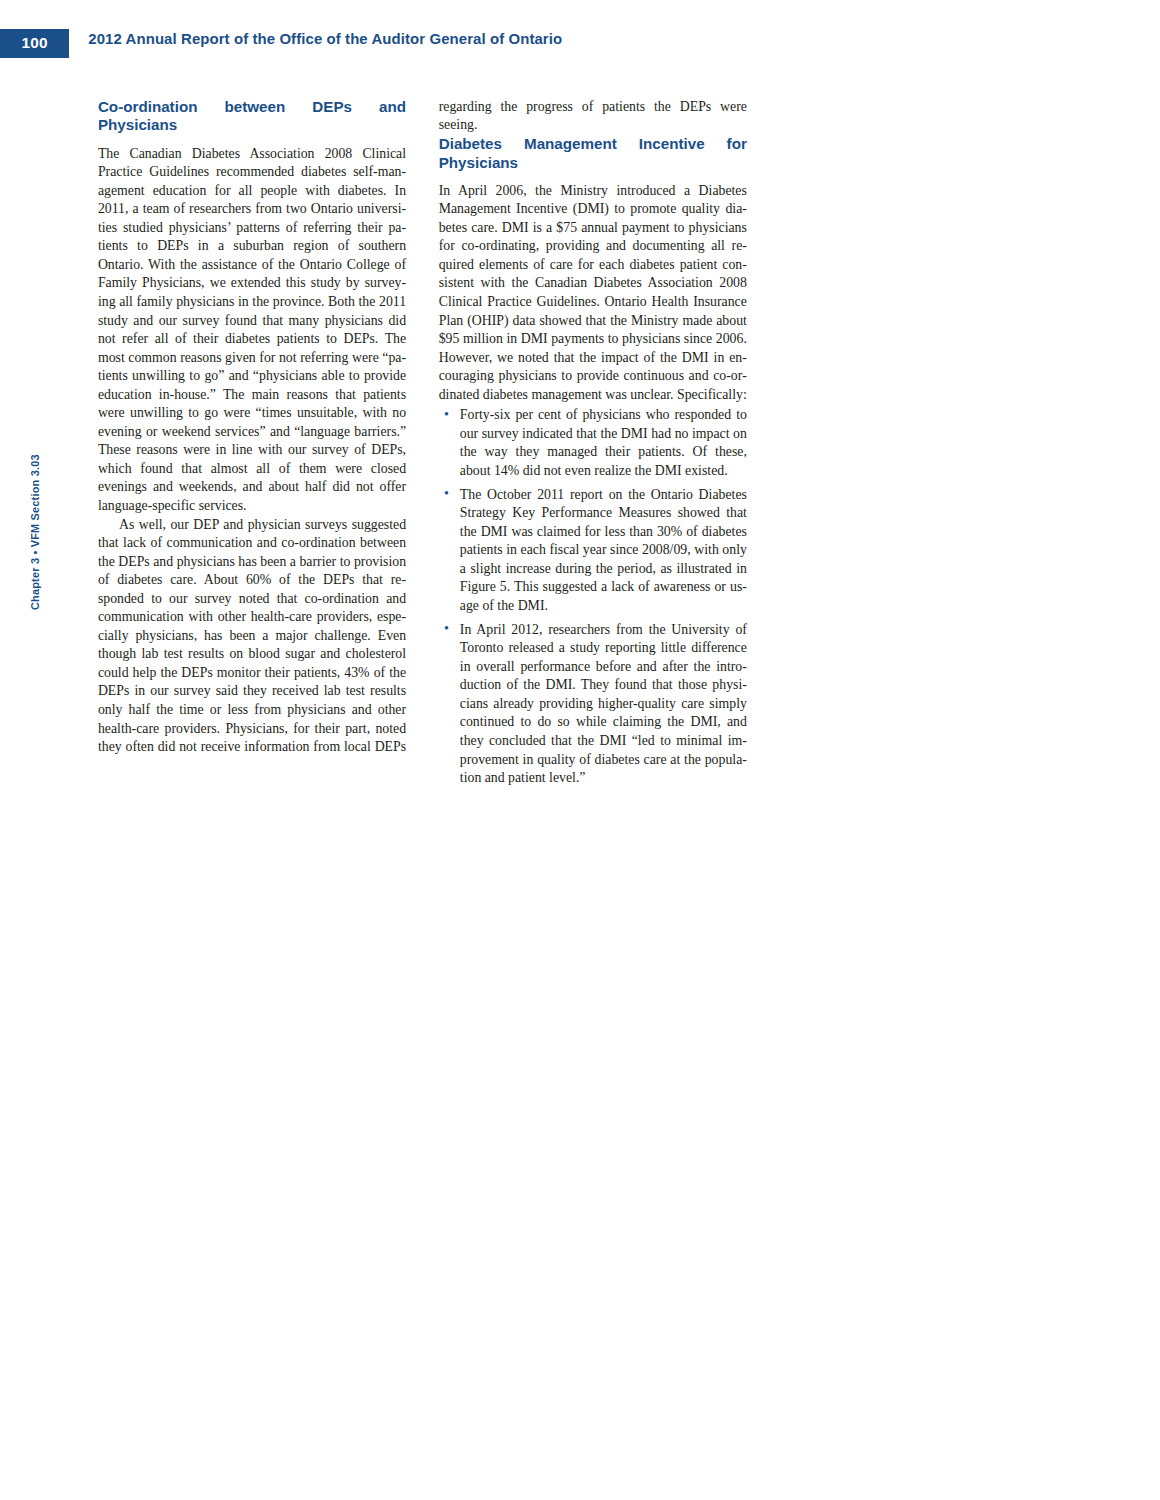100
2012 Annual Report of the Office of the Auditor General of Ontario
Chapter 3 • VFM Section 3.03
Co-ordination between DEPs and Physicians
The Canadian Diabetes Association 2008 Clinical Practice Guidelines recommended diabetes self-management education for all people with diabetes. In 2011, a team of researchers from two Ontario universities studied physicians’ patterns of referring their patients to DEPs in a suburban region of southern Ontario. With the assistance of the Ontario College of Family Physicians, we extended this study by surveying all family physicians in the province. Both the 2011 study and our survey found that many physicians did not refer all of their diabetes patients to DEPs. The most common reasons given for not referring were “patients unwilling to go” and “physicians able to provide education in-house.” The main reasons that patients were unwilling to go were “times unsuitable, with no evening or weekend services” and “language barriers.” These reasons were in line with our survey of DEPs, which found that almost all of them were closed evenings and weekends, and about half did not offer language-specific services.
As well, our DEP and physician surveys suggested that lack of communication and co-ordination between the DEPs and physicians has been a barrier to provision of diabetes care. About 60% of the DEPs that responded to our survey noted that co-ordination and communication with other health-care providers, especially physicians, has been a major challenge. Even though lab test results on blood sugar and cholesterol could help the DEPs monitor their patients, 43% of the DEPs in our survey said they received lab test results only half the time or less from physicians and other health-care providers. Physicians, for their part, noted they often did not receive information from local DEPs regarding the progress of patients the DEPs were seeing.
Diabetes Management Incentive for Physicians
In April 2006, the Ministry introduced a Diabetes Management Incentive (DMI) to promote quality diabetes care. DMI is a $75 annual payment to physicians for co-ordinating, providing and documenting all required elements of care for each diabetes patient consistent with the Canadian Diabetes Association 2008 Clinical Practice Guidelines. Ontario Health Insurance Plan (OHIP) data showed that the Ministry made about $95 million in DMI payments to physicians since 2006. However, we noted that the impact of the DMI in encouraging physicians to provide continuous and co-ordinated diabetes management was unclear. Specifically:
Forty-six per cent of physicians who responded to our survey indicated that the DMI had no impact on the way they managed their patients. Of these, about 14% did not even realize the DMI existed.
The October 2011 report on the Ontario Diabetes Strategy Key Performance Measures showed that the DMI was claimed for less than 30% of diabetes patients in each fiscal year since 2008/09, with only a slight increase during the period, as illustrated in Figure 5. This suggested a lack of awareness or usage of the DMI.
In April 2012, researchers from the University of Toronto released a study reporting little difference in overall performance before and after the introduction of the DMI. They found that those physicians already providing higher-quality care simply continued to do so while claiming the DMI, and they concluded that the DMI “led to minimal improvement in quality of diabetes care at the population and patient level.”